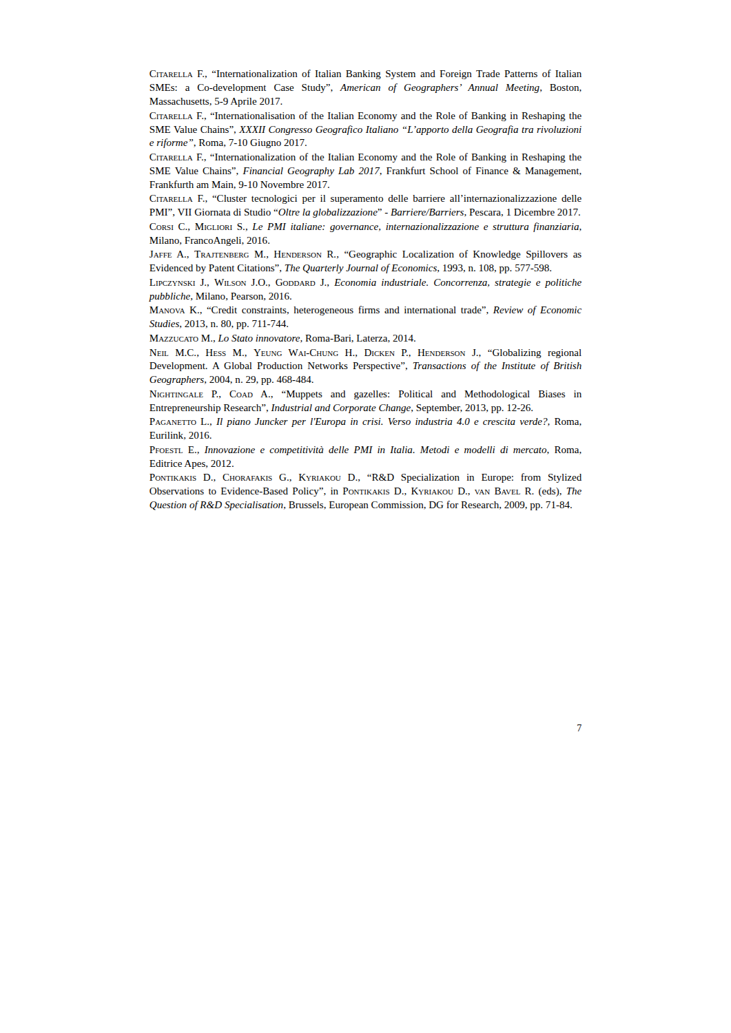Citarella F., “Internationalization of Italian Banking System and Foreign Trade Patterns of Italian SMEs: a Co-development Case Study”, American of Geographers’ Annual Meeting, Boston, Massachusetts, 5-9 Aprile 2017.
Citarella F., “Internationalisation of the Italian Economy and the Role of Banking in Reshaping the SME Value Chains”, XXXII Congresso Geografico Italiano “L’apporto della Geografia tra rivoluzioni e riforme”, Roma, 7-10 Giugno 2017.
Citarella F., “Internationalization of the Italian Economy and the Role of Banking in Reshaping the SME Value Chains”, Financial Geography Lab 2017, Frankfurt School of Finance & Management, Frankfurth am Main, 9-10 Novembre 2017.
Citarella F., “Cluster tecnologici per il superamento delle barriere all’internazionalizzazione delle PMI”, VII Giornata di Studio “Oltre la globalizzazione” - Barriere/Barriers, Pescara, 1 Dicembre 2017.
Corsi C., Migliori S., Le PMI italiane: governance, internazionalizzazione e struttura finanziaria, Milano, FrancoAngeli, 2016.
Jaffe A., Trajtenberg M., Henderson R., “Geographic Localization of Knowledge Spillovers as Evidenced by Patent Citations”, The Quarterly Journal of Economics, 1993, n. 108, pp. 577-598.
Lipczynski J., Wilson J.O., Goddard J., Economia industriale. Concorrenza, strategie e politiche pubbliche, Milano, Pearson, 2016.
Manova K., “Credit constraints, heterogeneous firms and international trade”, Review of Economic Studies, 2013, n. 80, pp. 711-744.
Mazzucato M., Lo Stato innovatore, Roma-Bari, Laterza, 2014.
Neil M.C., Hess M., Yeung Wai-Chung H., Dicken P., Henderson J., “Globalizing regional Development. A Global Production Networks Perspective”, Transactions of the Institute of British Geographers, 2004, n. 29, pp. 468-484.
Nightingale P., Coad A., “Muppets and gazelles: Political and Methodological Biases in Entrepreneurship Research”, Industrial and Corporate Change, September, 2013, pp. 12-26.
Paganetto L., Il piano Juncker per l'Europa in crisi. Verso industria 4.0 e crescita verde?, Roma, Eurilink, 2016.
Pfoestl E., Innovazione e competitività delle PMI in Italia. Metodi e modelli di mercato, Roma, Editrice Apes, 2012.
Pontikakis D., Chorafakis G., Kyriakou D., “R&D Specialization in Europe: from Stylized Observations to Evidence-Based Policy”, in Pontikakis D., Kyriakou D., van Bavel R. (eds), The Question of R&D Specialisation, Brussels, European Commission, DG for Research, 2009, pp. 71-84.
7